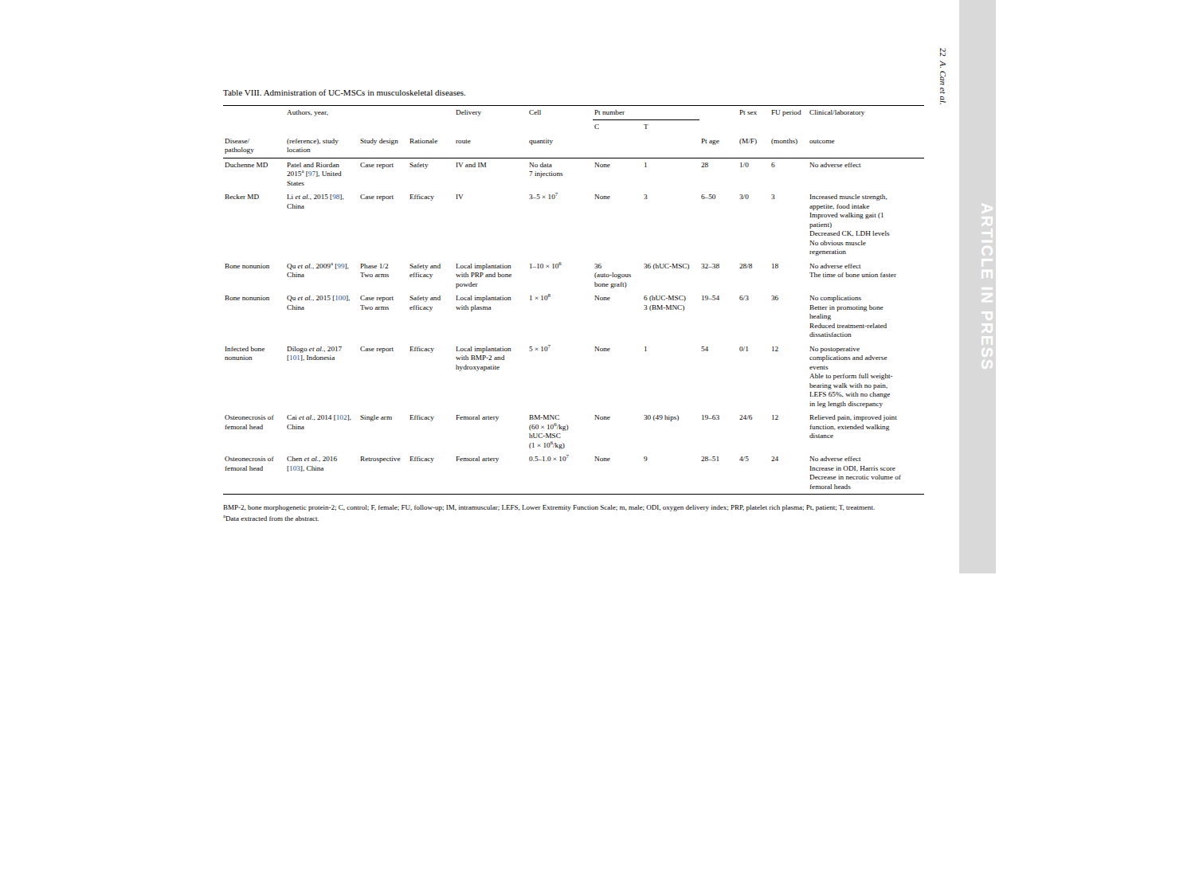ARTICLE IN PRESS
22 A. Can et al.
Table VIII. Administration of UC-MSCs in musculoskeletal diseases.
| | Authors, year, | | | Delivery | Cell | Pt number | | Pt sex | FU period | Clinical/laboratory |
| --- | --- | --- | --- | --- | --- | --- | --- | --- | --- | --- |
| C | T |
| Disease/ pathology | (reference), study location | Study design | Rationale | route | quantity | | | Pt age | (M/F) | (months) | outcome |
| Duchenne MD | Patel and Riordan 2015 a [ 97 ], United States | Case report | Safety | IV and IM | No data 7 injections | None | 1 | 28 | 1/0 | 6 | No adverse effect |
| Becker MD | Li et al. , 2015 [ 98 ], China | Case report | Efficacy | IV | 3–5 × 10 7 | None | 3 | 6–50 | 3/0 | 3 | Increased muscle strength, appetite, food intake Improved walking gait (1 patient) Decreased CK, LDH levels No obvious muscle regeneration |
| Bone nonunion | Qu et al. , 2009 a [ 99 ], China | Phase 1/2 Two arms | Safety and efficacy | Local implantation with PRP and bone powder | 1–10 × 10 6 | 36 (auto-logous bone graft) | 36 (hUC-MSC) | 32–38 | 28/8 | 18 | No adverse effect The time of bone union faster |
| Bone nonunion | Qu et al. , 2015 [ 100 ], China | Case report Two arms | Safety and efficacy | Local implantation with plasma | 1 × 10 8 | None | 6 (hUC-MSC) 3 (BM-MNC) | 19–54 | 6/3 | 36 | No complications Better in promoting bone healing Reduced treatment-related dissatisfaction |
| Infected bone nonunion | Dilogo et al. , 2017 [ 101 ], Indonesia | Case report | Efficacy | Local implantation with BMP-2 and hydroxyapatite | 5 × 10 7 | None | 1 | 54 | 0/1 | 12 | No postoperative complications and adverse events Able to perform full weight- bearing walk with no pain, LEFS 65%, with no change in leg length discrepancy |
| Osteonecrosis of femoral head | Cai et al. , 2014 [ 102 ], China | Single arm | Efficacy | Femoral artery | BM-MNC (60 × 10 6 /kg) hUC-MSC (1 × 10 6 /kg) | None | 30 (49 hips) | 19–63 | 24/6 | 12 | Relieved pain, improved joint function, extended walking distance |
| Osteonecrosis of femoral head | Chen et al. , 2016 [ 103 ], China | Retrospective | Efficacy | Femoral artery | 0.5–1.0 × 10 7 | None | 9 | 28–51 | 4/5 | 24 | No adverse effect Increase in ODI, Harris score Decrease in necrotic volume of femoral heads |
BMP-2, bone morphogenetic protein-2; C, control; F, female; FU, follow-up; IM, intramuscular; LEFS, Lower Extremity Function Scale; m, male; ODI, oxygen delivery index; PRP, platelet rich plasma; Pt, patient; T, treatment.
aData extracted from the abstract.